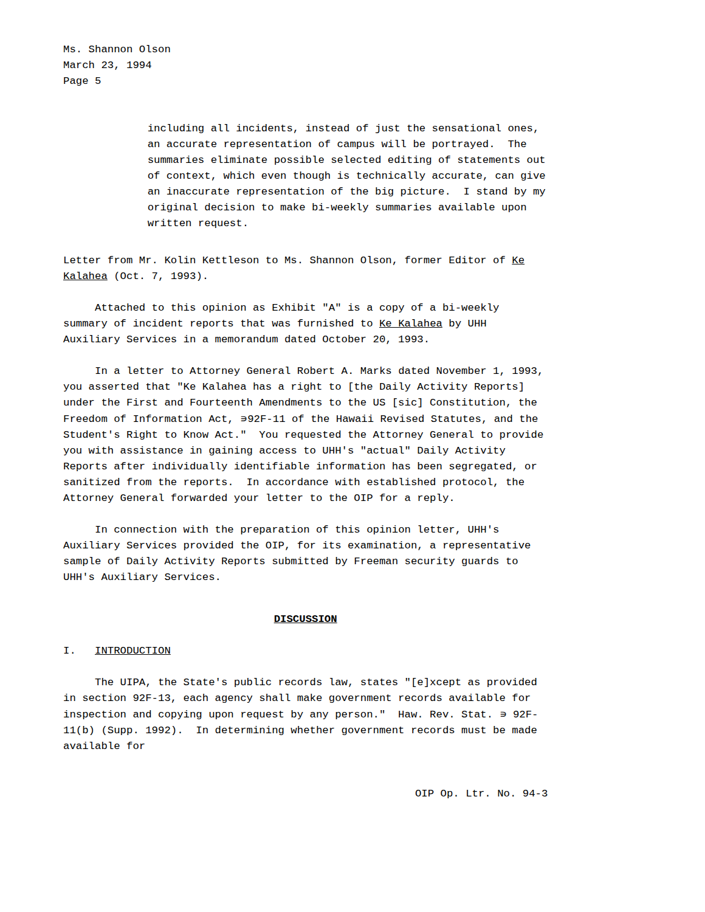Ms. Shannon Olson
March 23, 1994
Page 5
including all incidents, instead of just the sensational ones, an accurate representation of campus will be portrayed. The summaries eliminate possible selected editing of statements out of context, which even though is technically accurate, can give an inaccurate representation of the big picture. I stand by my original decision to make bi-weekly summaries available upon written request.
Letter from Mr. Kolin Kettleson to Ms. Shannon Olson, former Editor of Ke Kalahea (Oct. 7, 1993).
Attached to this opinion as Exhibit "A" is a copy of a bi-weekly summary of incident reports that was furnished to Ke Kalahea by UHH Auxiliary Services in a memorandum dated October 20, 1993.
In a letter to Attorney General Robert A. Marks dated November 1, 1993, you asserted that "Ke Kalahea has a right to [the Daily Activity Reports] under the First and Fourteenth Amendments to the US [sic] Constitution, the Freedom of Information Act, ∍92F-11 of the Hawaii Revised Statutes, and the Student's Right to Know Act." You requested the Attorney General to provide you with assistance in gaining access to UHH's "actual" Daily Activity Reports after individually identifiable information has been segregated, or sanitized from the reports. In accordance with established protocol, the Attorney General forwarded your letter to the OIP for a reply.
In connection with the preparation of this opinion letter, UHH's Auxiliary Services provided the OIP, for its examination, a representative sample of Daily Activity Reports submitted by Freeman security guards to UHH's Auxiliary Services.
DISCUSSION
I. INTRODUCTION
The UIPA, the State's public records law, states "[e]xcept as provided in section 92F-13, each agency shall make government records available for inspection and copying upon request by any person." Haw. Rev. Stat. ∍ 92F-11(b) (Supp. 1992). In determining whether government records must be made available for
OIP Op. Ltr. No. 94-3